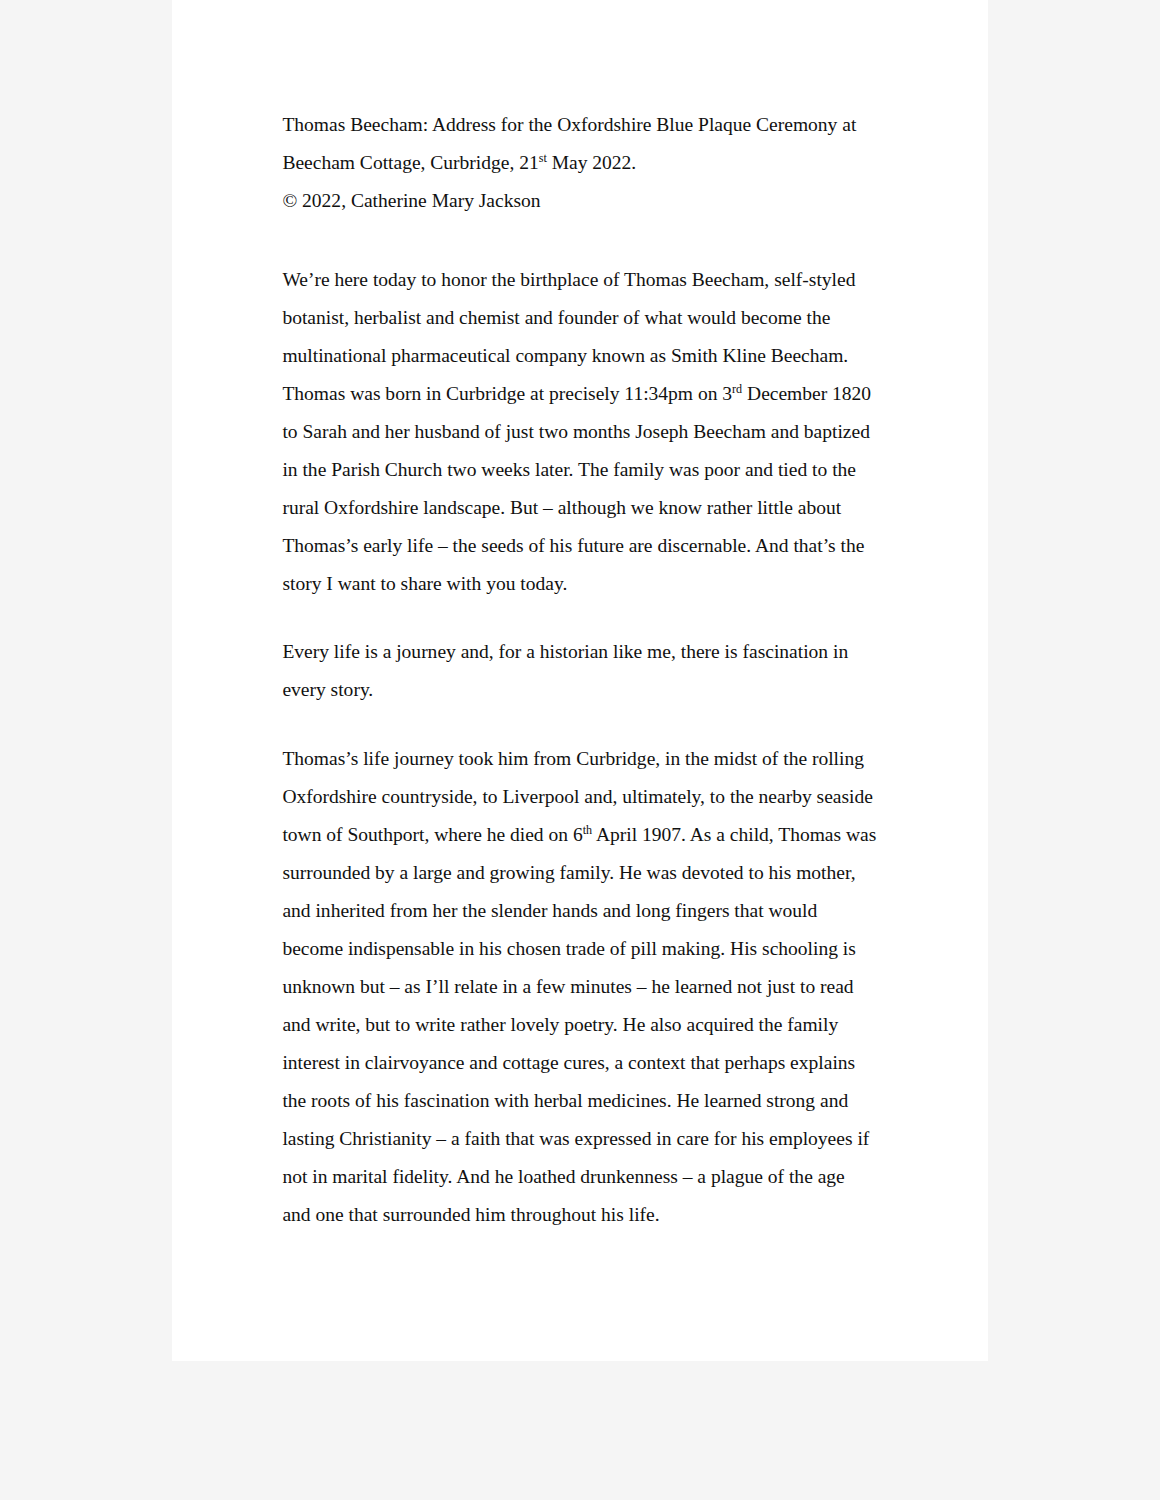Thomas Beecham: Address for the Oxfordshire Blue Plaque Ceremony at Beecham Cottage, Curbridge, 21st May 2022.
© 2022, Catherine Mary Jackson
We’re here today to honor the birthplace of Thomas Beecham, self-styled botanist, herbalist and chemist and founder of what would become the multinational pharmaceutical company known as Smith Kline Beecham. Thomas was born in Curbridge at precisely 11:34pm on 3rd December 1820 to Sarah and her husband of just two months Joseph Beecham and baptized in the Parish Church two weeks later. The family was poor and tied to the rural Oxfordshire landscape. But – although we know rather little about Thomas’s early life – the seeds of his future are discernable. And that’s the story I want to share with you today.
Every life is a journey and, for a historian like me, there is fascination in every story.
Thomas’s life journey took him from Curbridge, in the midst of the rolling Oxfordshire countryside, to Liverpool and, ultimately, to the nearby seaside town of Southport, where he died on 6th April 1907. As a child, Thomas was surrounded by a large and growing family. He was devoted to his mother, and inherited from her the slender hands and long fingers that would become indispensable in his chosen trade of pill making. His schooling is unknown but – as I’ll relate in a few minutes – he learned not just to read and write, but to write rather lovely poetry. He also acquired the family interest in clairvoyance and cottage cures, a context that perhaps explains the roots of his fascination with herbal medicines. He learned strong and lasting Christianity – a faith that was expressed in care for his employees if not in marital fidelity. And he loathed drunkenness – a plague of the age and one that surrounded him throughout his life.